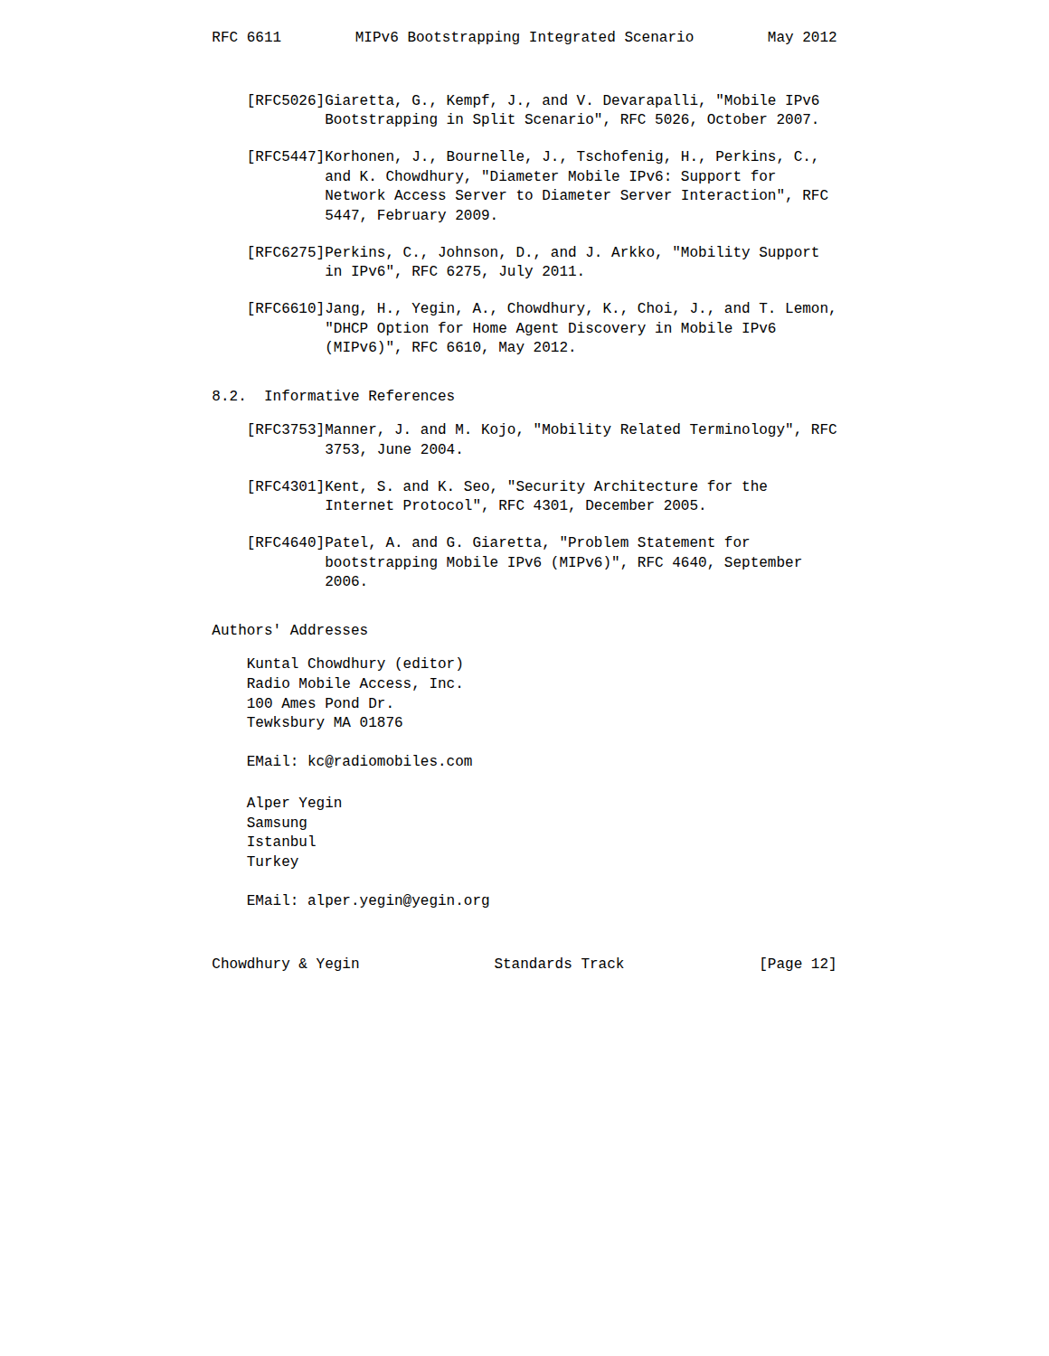RFC 6611 MIPv6 Bootstrapping Integrated Scenario May 2012
[RFC5026]
Giaretta, G., Kempf, J., and V. Devarapalli, "Mobile IPv6 Bootstrapping in Split Scenario", RFC 5026, October 2007.
[RFC5447]
Korhonen, J., Bournelle, J., Tschofenig, H., Perkins, C., and K. Chowdhury, "Diameter Mobile IPv6: Support for Network Access Server to Diameter Server Interaction", RFC 5447, February 2009.
[RFC6275]
Perkins, C., Johnson, D., and J. Arkko, "Mobility Support in IPv6", RFC 6275, July 2011.
[RFC6610]
Jang, H., Yegin, A., Chowdhury, K., Choi, J., and T. Lemon, "DHCP Option for Home Agent Discovery in Mobile IPv6 (MIPv6)", RFC 6610, May 2012.
8.2. Informative References
[RFC3753]
Manner, J. and M. Kojo, "Mobility Related Terminology", RFC 3753, June 2004.
[RFC4301]
Kent, S. and K. Seo, "Security Architecture for the Internet Protocol", RFC 4301, December 2005.
[RFC4640]
Patel, A. and G. Giaretta, "Problem Statement for bootstrapping Mobile IPv6 (MIPv6)", RFC 4640, September 2006.
Authors' Addresses
Kuntal Chowdhury (editor)
Radio Mobile Access, Inc.
100 Ames Pond Dr.
Tewksbury MA 01876

EMail: kc@radiomobiles.com
Alper Yegin
Samsung
Istanbul
Turkey

EMail: alper.yegin@yegin.org
Chowdhury & Yegin Standards Track [Page 12]